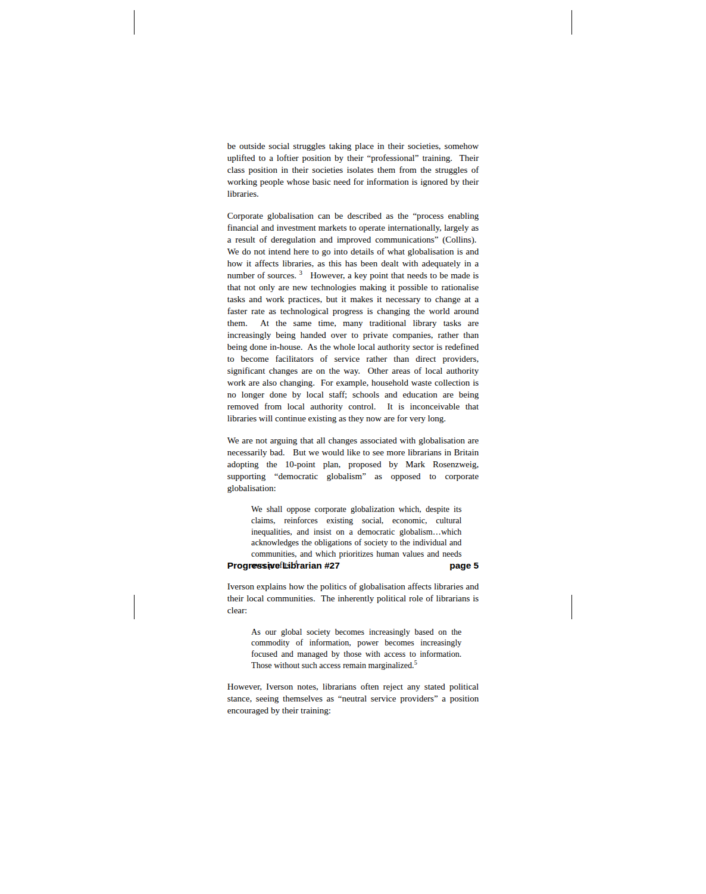be outside social struggles taking place in their societies, somehow uplifted to a loftier position by their “professional” training. Their class position in their societies isolates them from the struggles of working people whose basic need for information is ignored by their libraries.
Corporate globalisation can be described as the “process enabling financial and investment markets to operate internationally, largely as a result of deregulation and improved communications” (Collins). We do not intend here to go into details of what globalisation is and how it affects libraries, as this has been dealt with adequately in a number of sources. 3 However, a key point that needs to be made is that not only are new technologies making it possible to rationalise tasks and work practices, but it makes it necessary to change at a faster rate as technological progress is changing the world around them. At the same time, many traditional library tasks are increasingly being handed over to private companies, rather than being done in-house. As the whole local authority sector is redefined to become facilitators of service rather than direct providers, significant changes are on the way. Other areas of local authority work are also changing. For example, household waste collection is no longer done by local staff; schools and education are being removed from local authority control. It is inconceivable that libraries will continue existing as they now are for very long.
We are not arguing that all changes associated with globalisation are necessarily bad. But we would like to see more librarians in Britain adopting the 10-point plan, proposed by Mark Rosenzweig, supporting “democratic globalism” as opposed to corporate globalisation:
We shall oppose corporate globalization which, despite its claims, reinforces existing social, economic, cultural inequalities, and insist on a democratic globalism…which acknowledges the obligations of society to the individual and communities, and which prioritizes human values and needs over profits. 4
Iverson explains how the politics of globalisation affects libraries and their local communities. The inherently political role of librarians is clear:
As our global society becomes increasingly based on the commodity of information, power becomes increasingly focused and managed by those with access to information. Those without such access remain marginalized.5
However, Iverson notes, librarians often reject any stated political stance, seeing themselves as “neutral service providers” a position encouraged by their training:
Progressive Librarian #27 page 5